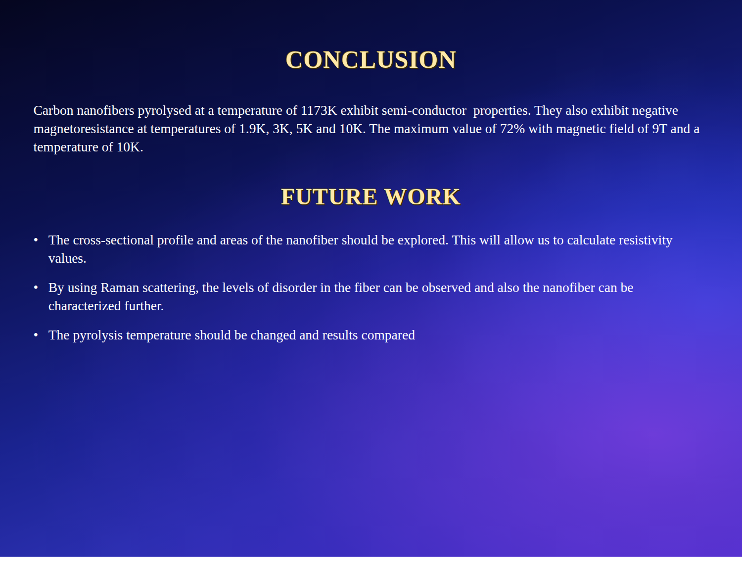CONCLUSION
Carbon nanofibers pyrolysed at a temperature of 1173K exhibit semi-conductor properties. They also exhibit negative magnetoresistance at temperatures of 1.9K, 3K, 5K and 10K. The maximum value of 72% with magnetic field of 9T and a temperature of 10K.
FUTURE WORK
The cross-sectional profile and areas of the nanofiber should be explored. This will allow us to calculate resistivity values.
By using Raman scattering, the levels of disorder in the fiber can be observed and also the nanofiber can be characterized further.
The pyrolysis temperature should be changed and results compared